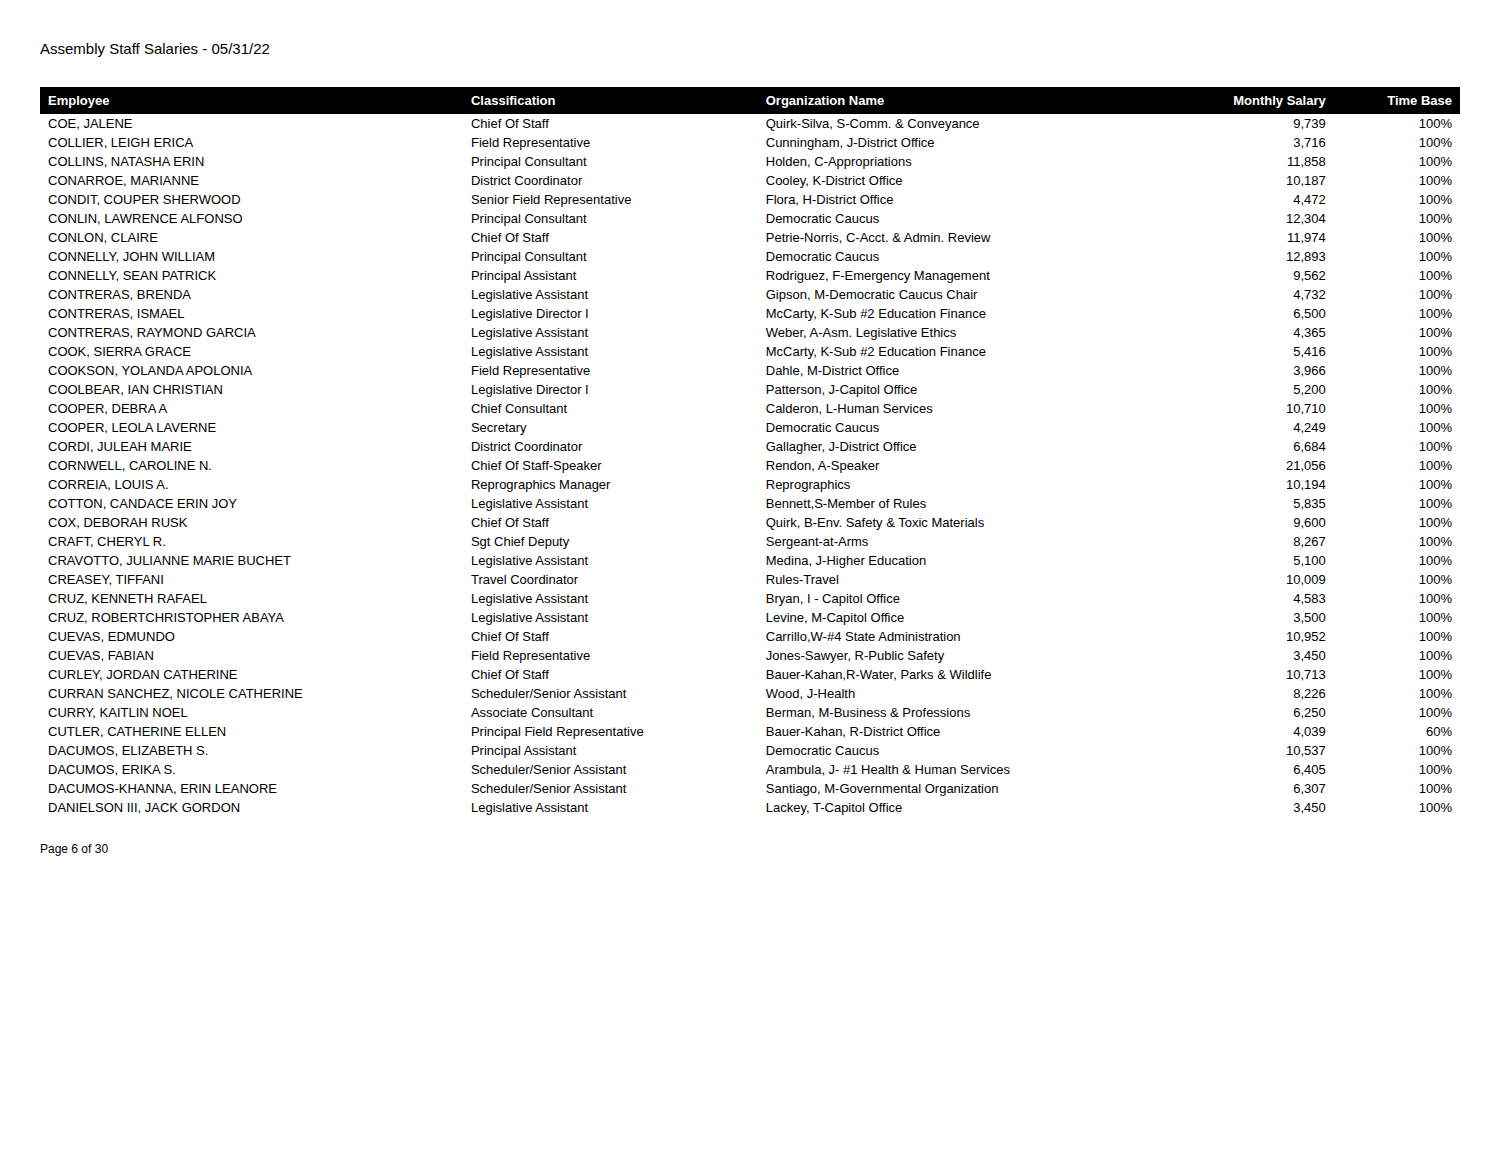Assembly Staff Salaries - 05/31/22
| Employee | Classification | Organization Name | Monthly Salary | Time Base |
| --- | --- | --- | --- | --- |
| COE, JALENE | Chief Of Staff | Quirk-Silva, S-Comm. & Conveyance | 9,739 | 100% |
| COLLIER, LEIGH ERICA | Field Representative | Cunningham, J-District Office | 3,716 | 100% |
| COLLINS, NATASHA ERIN | Principal Consultant | Holden, C-Appropriations | 11,858 | 100% |
| CONARROE, MARIANNE | District Coordinator | Cooley, K-District Office | 10,187 | 100% |
| CONDIT, COUPER SHERWOOD | Senior Field Representative | Flora, H-District Office | 4,472 | 100% |
| CONLIN, LAWRENCE ALFONSO | Principal Consultant | Democratic Caucus | 12,304 | 100% |
| CONLON, CLAIRE | Chief Of Staff | Petrie-Norris, C-Acct. & Admin. Review | 11,974 | 100% |
| CONNELLY, JOHN WILLIAM | Principal Consultant | Democratic Caucus | 12,893 | 100% |
| CONNELLY, SEAN PATRICK | Principal Assistant | Rodriguez, F-Emergency Management | 9,562 | 100% |
| CONTRERAS, BRENDA | Legislative Assistant | Gipson, M-Democratic Caucus Chair | 4,732 | 100% |
| CONTRERAS, ISMAEL | Legislative Director I | McCarty, K-Sub #2 Education Finance | 6,500 | 100% |
| CONTRERAS, RAYMOND GARCIA | Legislative Assistant | Weber, A-Asm. Legislative Ethics | 4,365 | 100% |
| COOK, SIERRA GRACE | Legislative Assistant | McCarty, K-Sub #2 Education Finance | 5,416 | 100% |
| COOKSON, YOLANDA APOLONIA | Field Representative | Dahle, M-District Office | 3,966 | 100% |
| COOLBEAR, IAN CHRISTIAN | Legislative Director I | Patterson, J-Capitol Office | 5,200 | 100% |
| COOPER, DEBRA A | Chief Consultant | Calderon, L-Human Services | 10,710 | 100% |
| COOPER, LEOLA LAVERNE | Secretary | Democratic Caucus | 4,249 | 100% |
| CORDI, JULEAH MARIE | District Coordinator | Gallagher, J-District Office | 6,684 | 100% |
| CORNWELL, CAROLINE N. | Chief Of Staff-Speaker | Rendon, A-Speaker | 21,056 | 100% |
| CORREIA, LOUIS A. | Reprographics Manager | Reprographics | 10,194 | 100% |
| COTTON, CANDACE ERIN JOY | Legislative Assistant | Bennett,S-Member of Rules | 5,835 | 100% |
| COX, DEBORAH RUSK | Chief Of Staff | Quirk, B-Env. Safety & Toxic Materials | 9,600 | 100% |
| CRAFT, CHERYL R. | Sgt Chief Deputy | Sergeant-at-Arms | 8,267 | 100% |
| CRAVOTTO, JULIANNE MARIE BUCHET | Legislative Assistant | Medina, J-Higher Education | 5,100 | 100% |
| CREASEY, TIFFANI | Travel Coordinator | Rules-Travel | 10,009 | 100% |
| CRUZ, KENNETH RAFAEL | Legislative Assistant | Bryan, I - Capitol Office | 4,583 | 100% |
| CRUZ, ROBERTCHRISTOPHER ABAYA | Legislative Assistant | Levine, M-Capitol Office | 3,500 | 100% |
| CUEVAS, EDMUNDO | Chief Of Staff | Carrillo,W-#4 State Administration | 10,952 | 100% |
| CUEVAS, FABIAN | Field Representative | Jones-Sawyer, R-Public Safety | 3,450 | 100% |
| CURLEY, JORDAN CATHERINE | Chief Of Staff | Bauer-Kahan,R-Water, Parks & Wildlife | 10,713 | 100% |
| CURRAN SANCHEZ, NICOLE CATHERINE | Scheduler/Senior Assistant | Wood, J-Health | 8,226 | 100% |
| CURRY, KAITLIN NOEL | Associate Consultant | Berman, M-Business & Professions | 6,250 | 100% |
| CUTLER, CATHERINE ELLEN | Principal Field Representative | Bauer-Kahan, R-District Office | 4,039 | 60% |
| DACUMOS, ELIZABETH S. | Principal Assistant | Democratic Caucus | 10,537 | 100% |
| DACUMOS, ERIKA S. | Scheduler/Senior Assistant | Arambula, J- #1 Health & Human Services | 6,405 | 100% |
| DACUMOS-KHANNA, ERIN LEANORE | Scheduler/Senior Assistant | Santiago, M-Governmental Organization | 6,307 | 100% |
| DANIELSON III, JACK GORDON | Legislative Assistant | Lackey, T-Capitol Office | 3,450 | 100% |
Page 6 of 30